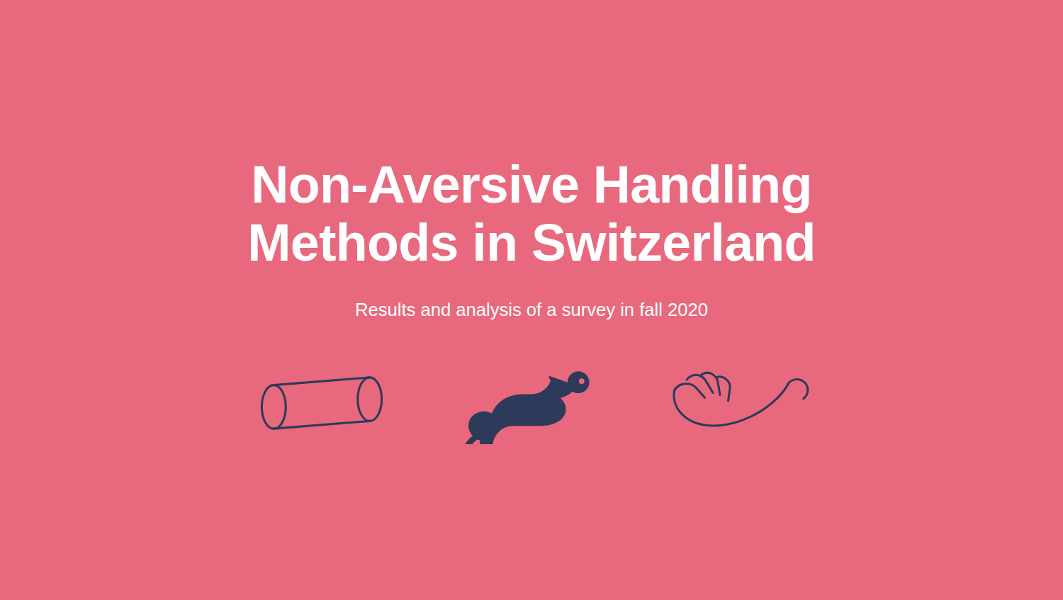Non-Aversive Handling Methods in Switzerland
Results and analysis of a survey in fall 2020